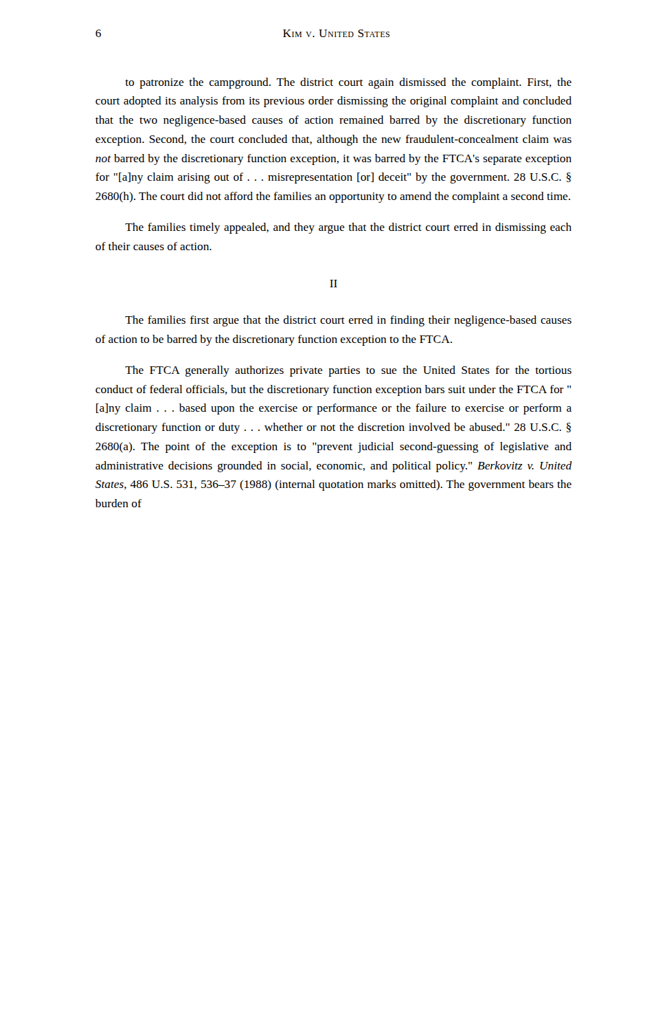6 Kim v. United States
to patronize the campground. The district court again dismissed the complaint. First, the court adopted its analysis from its previous order dismissing the original complaint and concluded that the two negligence-based causes of action remained barred by the discretionary function exception. Second, the court concluded that, although the new fraudulent-concealment claim was not barred by the discretionary function exception, it was barred by the FTCA's separate exception for "[a]ny claim arising out of . . . misrepresentation [or] deceit" by the government. 28 U.S.C. § 2680(h). The court did not afford the families an opportunity to amend the complaint a second time.
The families timely appealed, and they argue that the district court erred in dismissing each of their causes of action.
II
The families first argue that the district court erred in finding their negligence-based causes of action to be barred by the discretionary function exception to the FTCA.
The FTCA generally authorizes private parties to sue the United States for the tortious conduct of federal officials, but the discretionary function exception bars suit under the FTCA for "[a]ny claim . . . based upon the exercise or performance or the failure to exercise or perform a discretionary function or duty . . . whether or not the discretion involved be abused." 28 U.S.C. § 2680(a). The point of the exception is to "prevent judicial second-guessing of legislative and administrative decisions grounded in social, economic, and political policy." Berkovitz v. United States, 486 U.S. 531, 536–37 (1988) (internal quotation marks omitted). The government bears the burden of